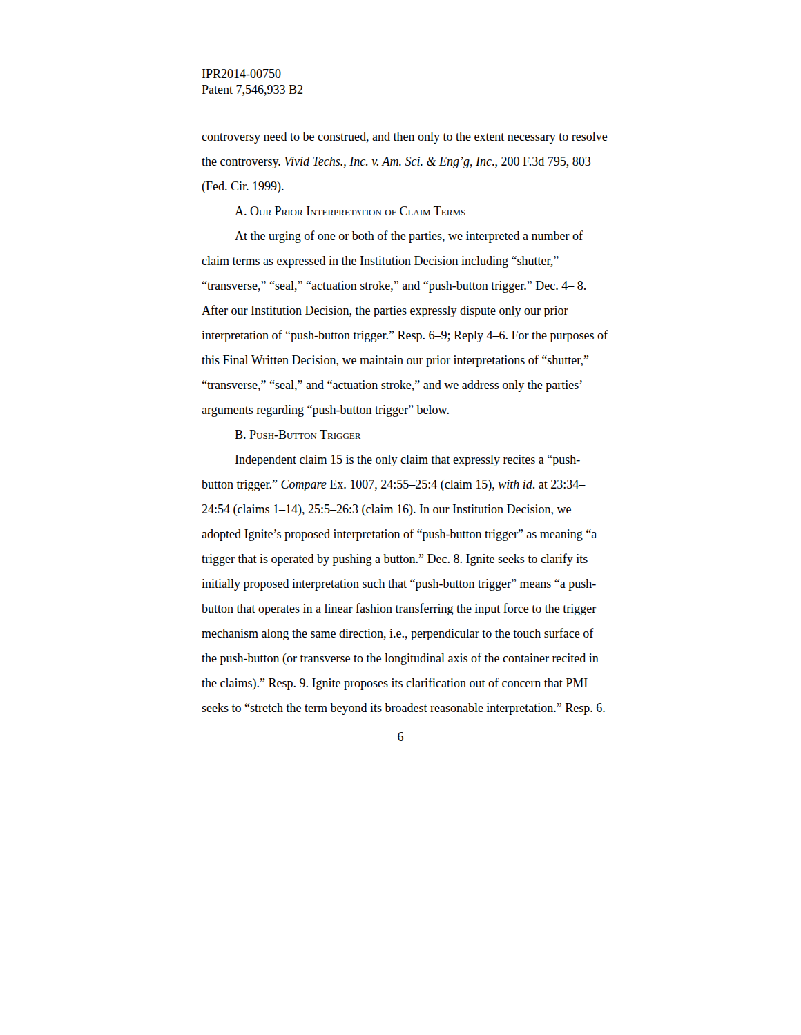IPR2014-00750
Patent 7,546,933 B2
controversy need to be construed, and then only to the extent necessary to resolve the controversy. Vivid Techs., Inc. v. Am. Sci. & Eng’g, Inc., 200 F.3d 795, 803 (Fed. Cir. 1999).
A. Our Prior Interpretation of Claim Terms
At the urging of one or both of the parties, we interpreted a number of claim terms as expressed in the Institution Decision including “shutter,” “transverse,” “seal,” “actuation stroke,” and “push-button trigger.” Dec. 4– 8. After our Institution Decision, the parties expressly dispute only our prior interpretation of “push-button trigger.” Resp. 6–9; Reply 4–6. For the purposes of this Final Written Decision, we maintain our prior interpretations of “shutter,” “transverse,” “seal,” and “actuation stroke,” and we address only the parties’ arguments regarding “push-button trigger” below.
B. Push-Button Trigger
Independent claim 15 is the only claim that expressly recites a “push-button trigger.” Compare Ex. 1007, 24:55–25:4 (claim 15), with id. at 23:34–24:54 (claims 1–14), 25:5–26:3 (claim 16). In our Institution Decision, we adopted Ignite’s proposed interpretation of “push-button trigger” as meaning “a trigger that is operated by pushing a button.” Dec. 8. Ignite seeks to clarify its initially proposed interpretation such that “push-button trigger” means “a push-button that operates in a linear fashion transferring the input force to the trigger mechanism along the same direction, i.e., perpendicular to the touch surface of the push-button (or transverse to the longitudinal axis of the container recited in the claims).” Resp. 9. Ignite proposes its clarification out of concern that PMI seeks to “stretch the term beyond its broadest reasonable interpretation.” Resp. 6.
6